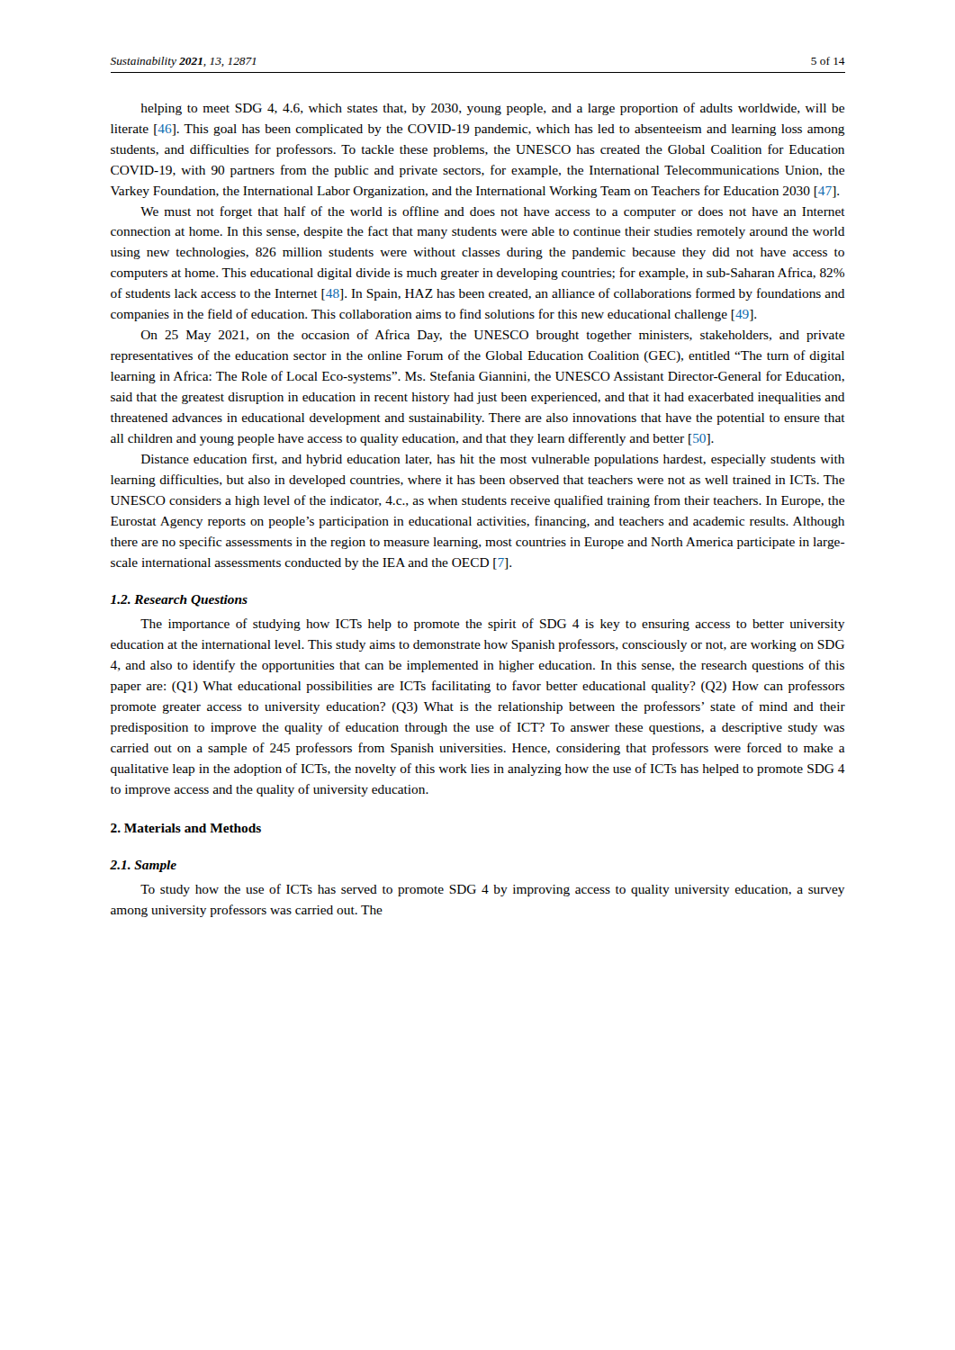Sustainability 2021, 13, 12871 5 of 14
helping to meet SDG 4, 4.6, which states that, by 2030, young people, and a large proportion of adults worldwide, will be literate [46]. This goal has been complicated by the COVID-19 pandemic, which has led to absenteeism and learning loss among students, and difficulties for professors. To tackle these problems, the UNESCO has created the Global Coalition for Education COVID-19, with 90 partners from the public and private sectors, for example, the International Telecommunications Union, the Varkey Foundation, the International Labor Organization, and the International Working Team on Teachers for Education 2030 [47].
We must not forget that half of the world is offline and does not have access to a computer or does not have an Internet connection at home. In this sense, despite the fact that many students were able to continue their studies remotely around the world using new technologies, 826 million students were without classes during the pandemic because they did not have access to computers at home. This educational digital divide is much greater in developing countries; for example, in sub-Saharan Africa, 82% of students lack access to the Internet [48]. In Spain, HAZ has been created, an alliance of collaborations formed by foundations and companies in the field of education. This collaboration aims to find solutions for this new educational challenge [49].
On 25 May 2021, on the occasion of Africa Day, the UNESCO brought together ministers, stakeholders, and private representatives of the education sector in the online Forum of the Global Education Coalition (GEC), entitled “The turn of digital learning in Africa: The Role of Local Eco-systems”. Ms. Stefania Giannini, the UNESCO Assistant Director-General for Education, said that the greatest disruption in education in recent history had just been experienced, and that it had exacerbated inequalities and threatened advances in educational development and sustainability. There are also innovations that have the potential to ensure that all children and young people have access to quality education, and that they learn differently and better [50].
Distance education first, and hybrid education later, has hit the most vulnerable populations hardest, especially students with learning difficulties, but also in developed countries, where it has been observed that teachers were not as well trained in ICTs. The UNESCO considers a high level of the indicator, 4.c., as when students receive qualified training from their teachers. In Europe, the Eurostat Agency reports on people’s participation in educational activities, financing, and teachers and academic results. Although there are no specific assessments in the region to measure learning, most countries in Europe and North America participate in large-scale international assessments conducted by the IEA and the OECD [7].
1.2. Research Questions
The importance of studying how ICTs help to promote the spirit of SDG 4 is key to ensuring access to better university education at the international level. This study aims to demonstrate how Spanish professors, consciously or not, are working on SDG 4, and also to identify the opportunities that can be implemented in higher education. In this sense, the research questions of this paper are: (Q1) What educational possibilities are ICTs facilitating to favor better educational quality? (Q2) How can professors promote greater access to university education? (Q3) What is the relationship between the professors’ state of mind and their predisposition to improve the quality of education through the use of ICT? To answer these questions, a descriptive study was carried out on a sample of 245 professors from Spanish universities. Hence, considering that professors were forced to make a qualitative leap in the adoption of ICTs, the novelty of this work lies in analyzing how the use of ICTs has helped to promote SDG 4 to improve access and the quality of university education.
2. Materials and Methods
2.1. Sample
To study how the use of ICTs has served to promote SDG 4 by improving access to quality university education, a survey among university professors was carried out. The